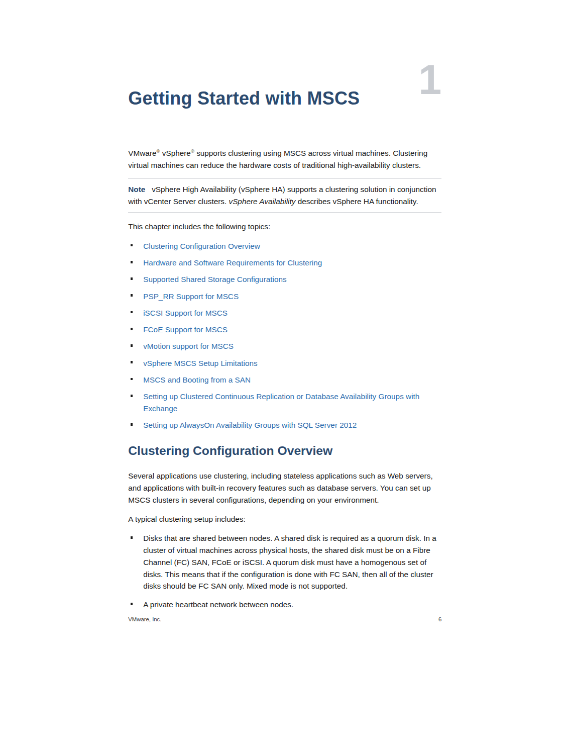1
Getting Started with MSCS
VMware® vSphere® supports clustering using MSCS across virtual machines. Clustering virtual machines can reduce the hardware costs of traditional high-availability clusters.
Note vSphere High Availability (vSphere HA) supports a clustering solution in conjunction with vCenter Server clusters. vSphere Availability describes vSphere HA functionality.
This chapter includes the following topics:
Clustering Configuration Overview
Hardware and Software Requirements for Clustering
Supported Shared Storage Configurations
PSP_RR Support for MSCS
iSCSI Support for MSCS
FCoE Support for MSCS
vMotion support for MSCS
vSphere MSCS Setup Limitations
MSCS and Booting from a SAN
Setting up Clustered Continuous Replication or Database Availability Groups with Exchange
Setting up AlwaysOn Availability Groups with SQL Server 2012
Clustering Configuration Overview
Several applications use clustering, including stateless applications such as Web servers, and applications with built-in recovery features such as database servers. You can set up MSCS clusters in several configurations, depending on your environment.
A typical clustering setup includes:
Disks that are shared between nodes. A shared disk is required as a quorum disk. In a cluster of virtual machines across physical hosts, the shared disk must be on a Fibre Channel (FC) SAN, FCoE or iSCSI. A quorum disk must have a homogenous set of disks. This means that if the configuration is done with FC SAN, then all of the cluster disks should be FC SAN only. Mixed mode is not supported.
A private heartbeat network between nodes.
VMware, Inc. 6